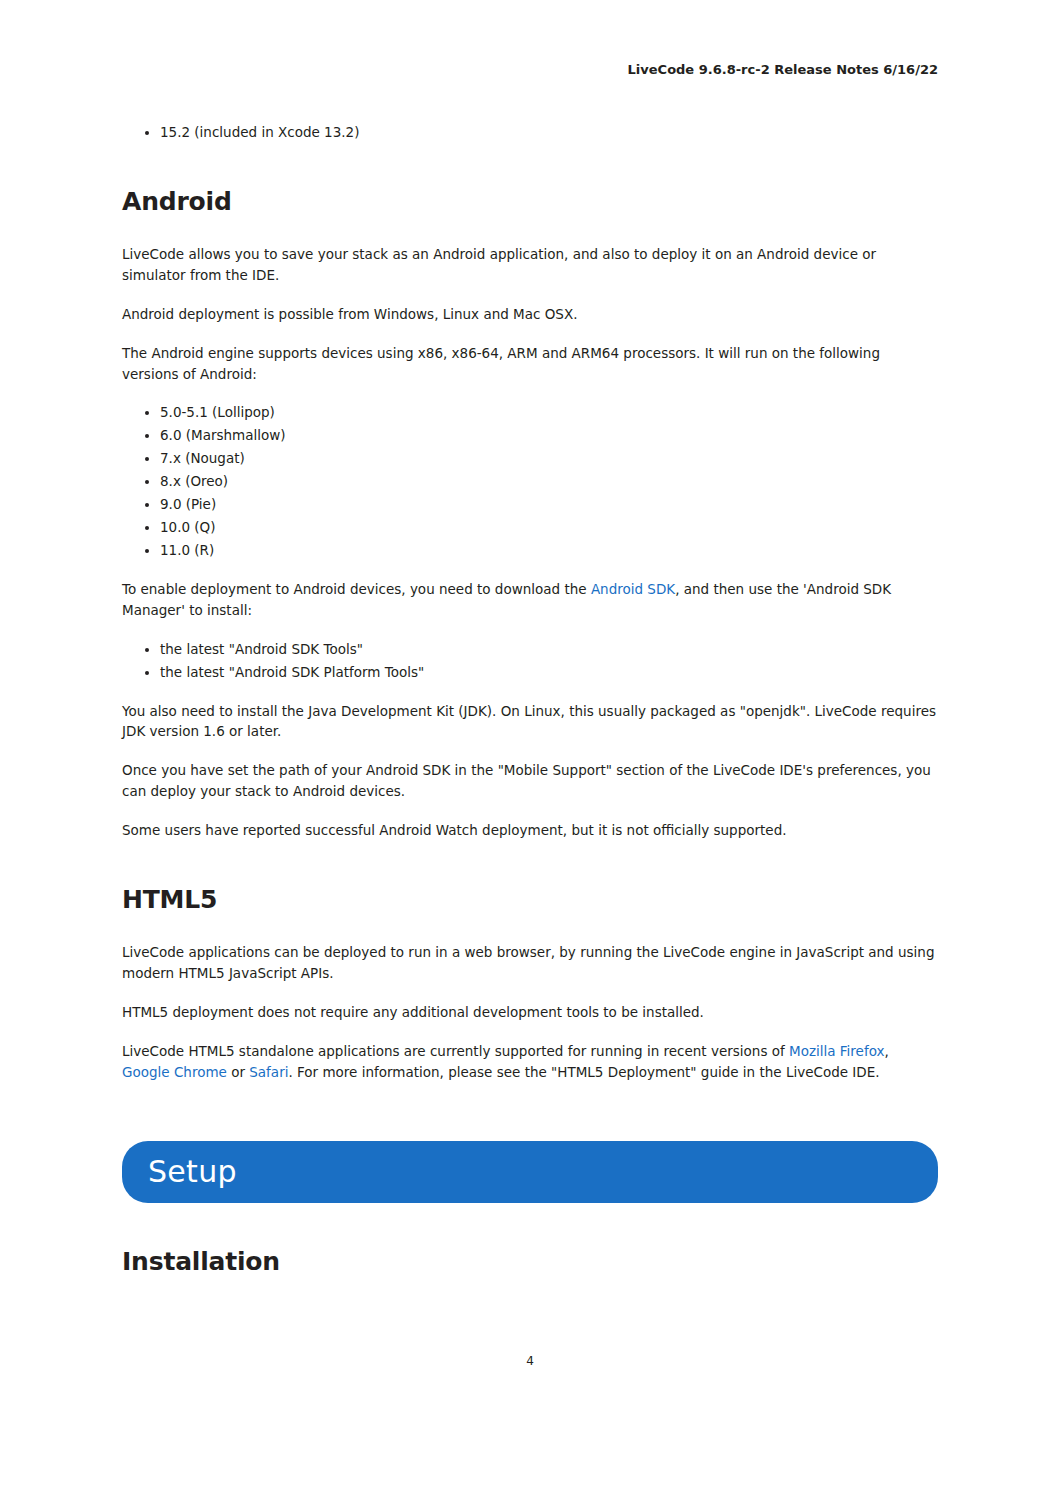LiveCode 9.6.8-rc-2 Release Notes 6/16/22
15.2 (included in Xcode 13.2)
Android
LiveCode allows you to save your stack as an Android application, and also to deploy it on an Android device or simulator from the IDE.
Android deployment is possible from Windows, Linux and Mac OSX.
The Android engine supports devices using x86, x86-64, ARM and ARM64 processors. It will run on the following versions of Android:
5.0-5.1 (Lollipop)
6.0 (Marshmallow)
7.x (Nougat)
8.x (Oreo)
9.0 (Pie)
10.0 (Q)
11.0 (R)
To enable deployment to Android devices, you need to download the Android SDK, and then use the 'Android SDK Manager' to install:
the latest "Android SDK Tools"
the latest "Android SDK Platform Tools"
You also need to install the Java Development Kit (JDK). On Linux, this usually packaged as "openjdk". LiveCode requires JDK version 1.6 or later.
Once you have set the path of your Android SDK in the "Mobile Support" section of the LiveCode IDE's preferences, you can deploy your stack to Android devices.
Some users have reported successful Android Watch deployment, but it is not officially supported.
HTML5
LiveCode applications can be deployed to run in a web browser, by running the LiveCode engine in JavaScript and using modern HTML5 JavaScript APIs.
HTML5 deployment does not require any additional development tools to be installed.
LiveCode HTML5 standalone applications are currently supported for running in recent versions of Mozilla Firefox, Google Chrome or Safari. For more information, please see the "HTML5 Deployment" guide in the LiveCode IDE.
Setup
Installation
4